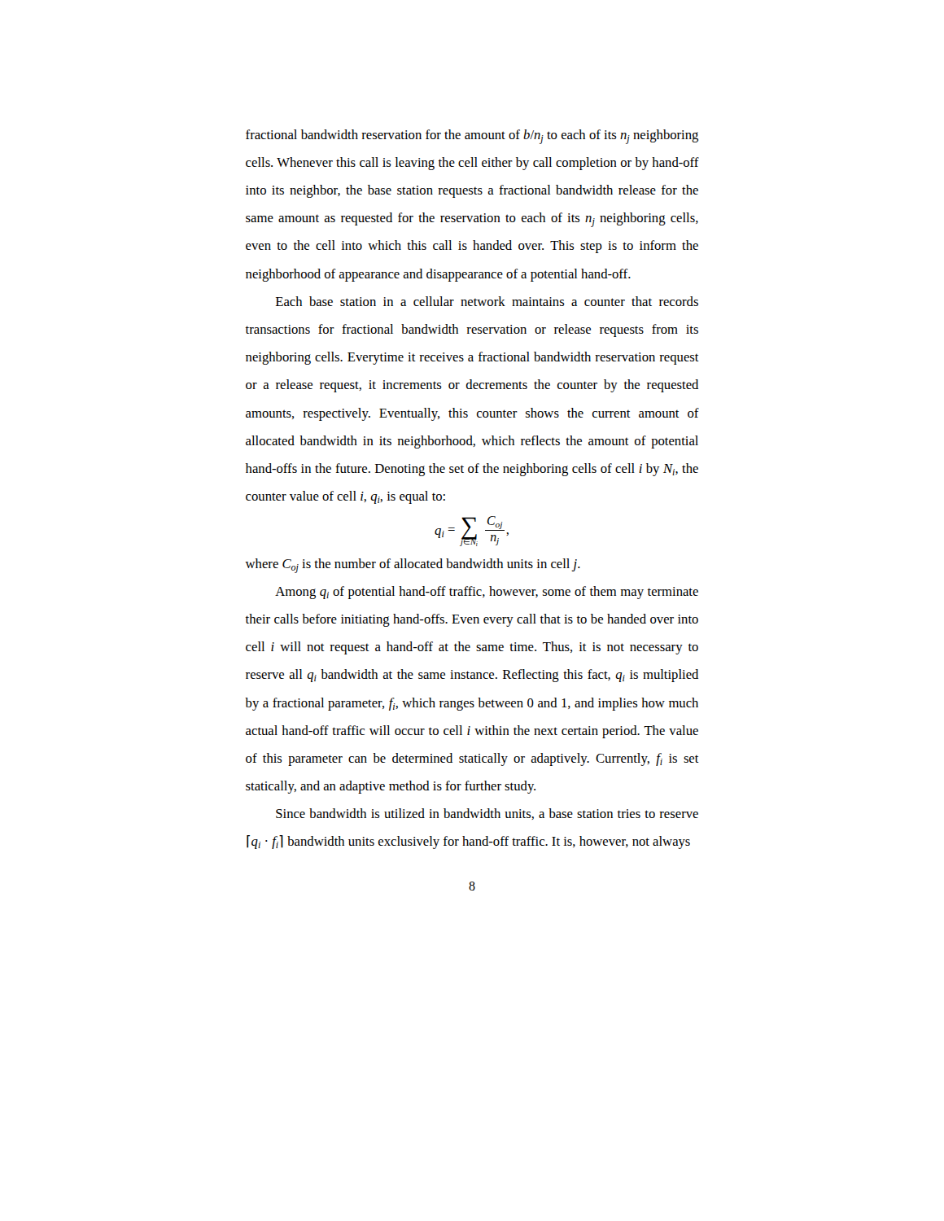fractional bandwidth reservation for the amount of b/nj to each of its nj neighboring cells. Whenever this call is leaving the cell either by call completion or by hand-off into its neighbor, the base station requests a fractional bandwidth release for the same amount as requested for the reservation to each of its nj neighboring cells, even to the cell into which this call is handed over. This step is to inform the neighborhood of appearance and disappearance of a potential hand-off.
Each base station in a cellular network maintains a counter that records transactions for fractional bandwidth reservation or release requests from its neighboring cells. Everytime it receives a fractional bandwidth reservation request or a release request, it increments or decrements the counter by the requested amounts, respectively. Eventually, this counter shows the current amount of allocated bandwidth in its neighborhood, which reflects the amount of potential hand-offs in the future. Denoting the set of the neighboring cells of cell i by Ni, the counter value of cell i, qi, is equal to:
qi = ∑j∈Ni Coj nj,
where Coj is the number of allocated bandwidth units in cell j.
Among qi of potential hand-off traffic, however, some of them may terminate their calls before initiating hand-offs. Even every call that is to be handed over into cell i will not request a hand-off at the same time. Thus, it is not necessary to reserve all qi bandwidth at the same instance. Reflecting this fact, qi is multiplied by a fractional parameter, fi, which ranges between 0 and 1, and implies how much actual hand-off traffic will occur to cell i within the next certain period. The value of this parameter can be determined statically or adaptively. Currently, fi is set statically, and an adaptive method is for further study.
Since bandwidth is utilized in bandwidth units, a base station tries to reserve ⌈qi · fi⌉ bandwidth units exclusively for hand-off traffic. It is, however, not always
8